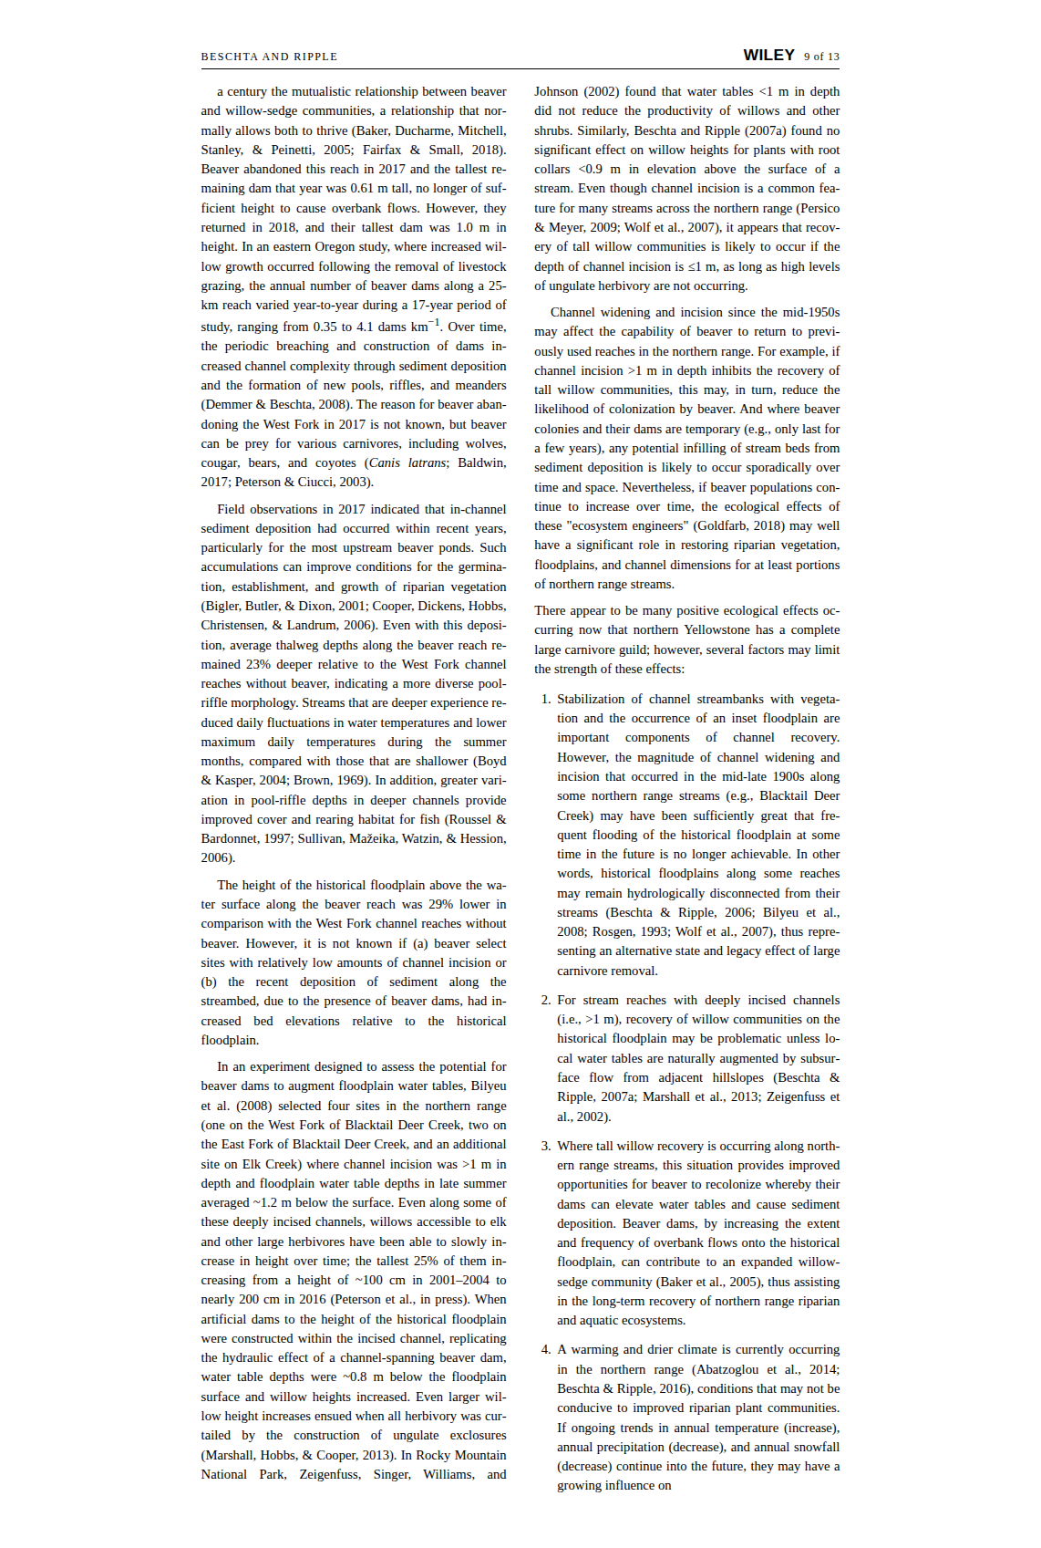Beschta and Ripple WILEY 9 of 13
a century the mutualistic relationship between beaver and willow-sedge communities, a relationship that normally allows both to thrive (Baker, Ducharme, Mitchell, Stanley, & Peinetti, 2005; Fairfax & Small, 2018). Beaver abandoned this reach in 2017 and the tallest remaining dam that year was 0.61 m tall, no longer of sufficient height to cause overbank flows. However, they returned in 2018, and their tallest dam was 1.0 m in height. In an eastern Oregon study, where increased willow growth occurred following the removal of livestock grazing, the annual number of beaver dams along a 25-km reach varied year-to-year during a 17-year period of study, ranging from 0.35 to 4.1 dams km−1. Over time, the periodic breaching and construction of dams increased channel complexity through sediment deposition and the formation of new pools, riffles, and meanders (Demmer & Beschta, 2008). The reason for beaver abandoning the West Fork in 2017 is not known, but beaver can be prey for various carnivores, including wolves, cougar, bears, and coyotes (Canis latrans; Baldwin, 2017; Peterson & Ciucci, 2003).
Field observations in 2017 indicated that in-channel sediment deposition had occurred within recent years, particularly for the most upstream beaver ponds. Such accumulations can improve conditions for the germination, establishment, and growth of riparian vegetation (Bigler, Butler, & Dixon, 2001; Cooper, Dickens, Hobbs, Christensen, & Landrum, 2006). Even with this deposition, average thalweg depths along the beaver reach remained 23% deeper relative to the West Fork channel reaches without beaver, indicating a more diverse pool-riffle morphology. Streams that are deeper experience reduced daily fluctuations in water temperatures and lower maximum daily temperatures during the summer months, compared with those that are shallower (Boyd & Kasper, 2004; Brown, 1969). In addition, greater variation in pool-riffle depths in deeper channels provide improved cover and rearing habitat for fish (Roussel & Bardonnet, 1997; Sullivan, Mažeika, Watzin, & Hession, 2006).
The height of the historical floodplain above the water surface along the beaver reach was 29% lower in comparison with the West Fork channel reaches without beaver. However, it is not known if (a) beaver select sites with relatively low amounts of channel incision or (b) the recent deposition of sediment along the streambed, due to the presence of beaver dams, had increased bed elevations relative to the historical floodplain.
In an experiment designed to assess the potential for beaver dams to augment floodplain water tables, Bilyeu et al. (2008) selected four sites in the northern range (one on the West Fork of Blacktail Deer Creek, two on the East Fork of Blacktail Deer Creek, and an additional site on Elk Creek) where channel incision was >1 m in depth and floodplain water table depths in late summer averaged ~1.2 m below the surface. Even along some of these deeply incised channels, willows accessible to elk and other large herbivores have been able to slowly increase in height over time; the tallest 25% of them increasing from a height of ~100 cm in 2001–2004 to nearly 200 cm in 2016 (Peterson et al., in press). When artificial dams to the height of the historical floodplain were constructed within the incised channel, replicating the hydraulic effect of a channel-spanning beaver dam, water table depths were ~0.8 m below the floodplain surface and willow heights increased. Even larger willow height increases ensued when all herbivory was curtailed by the construction of ungulate exclosures (Marshall, Hobbs, & Cooper, 2013). In Rocky Mountain National Park, Zeigenfuss, Singer, Williams, and Johnson (2002) found that water tables <1 m in depth did not reduce the productivity of willows and other shrubs. Similarly, Beschta and Ripple (2007a) found no significant effect on willow heights for plants with root collars <0.9 m in elevation above the surface of a stream. Even though channel incision is a common feature for many streams across the northern range (Persico & Meyer, 2009; Wolf et al., 2007), it appears that recovery of tall willow communities is likely to occur if the depth of channel incision is ≤1 m, as long as high levels of ungulate herbivory are not occurring.
Channel widening and incision since the mid-1950s may affect the capability of beaver to return to previously used reaches in the northern range. For example, if channel incision >1 m in depth inhibits the recovery of tall willow communities, this may, in turn, reduce the likelihood of colonization by beaver. And where beaver colonies and their dams are temporary (e.g., only last for a few years), any potential infilling of stream beds from sediment deposition is likely to occur sporadically over time and space. Nevertheless, if beaver populations continue to increase over time, the ecological effects of these "ecosystem engineers" (Goldfarb, 2018) may well have a significant role in restoring riparian vegetation, floodplains, and channel dimensions for at least portions of northern range streams.
There appear to be many positive ecological effects occurring now that northern Yellowstone has a complete large carnivore guild; however, several factors may limit the strength of these effects:
Stabilization of channel streambanks with vegetation and the occurrence of an inset floodplain are important components of channel recovery. However, the magnitude of channel widening and incision that occurred in the mid-late 1900s along some northern range streams (e.g., Blacktail Deer Creek) may have been sufficiently great that frequent flooding of the historical floodplain at some time in the future is no longer achievable. In other words, historical floodplains along some reaches may remain hydrologically disconnected from their streams (Beschta & Ripple, 2006; Bilyeu et al., 2008; Rosgen, 1993; Wolf et al., 2007), thus representing an alternative state and legacy effect of large carnivore removal.
For stream reaches with deeply incised channels (i.e., >1 m), recovery of willow communities on the historical floodplain may be problematic unless local water tables are naturally augmented by subsurface flow from adjacent hillslopes (Beschta & Ripple, 2007a; Marshall et al., 2013; Zeigenfuss et al., 2002).
Where tall willow recovery is occurring along northern range streams, this situation provides improved opportunities for beaver to recolonize whereby their dams can elevate water tables and cause sediment deposition. Beaver dams, by increasing the extent and frequency of overbank flows onto the historical floodplain, can contribute to an expanded willow-sedge community (Baker et al., 2005), thus assisting in the long-term recovery of northern range riparian and aquatic ecosystems.
A warming and drier climate is currently occurring in the northern range (Abatzoglou et al., 2014; Beschta & Ripple, 2016), conditions that may not be conducive to improved riparian plant communities. If ongoing trends in annual temperature (increase), annual precipitation (decrease), and annual snowfall (decrease) continue into the future, they may have a growing influence on